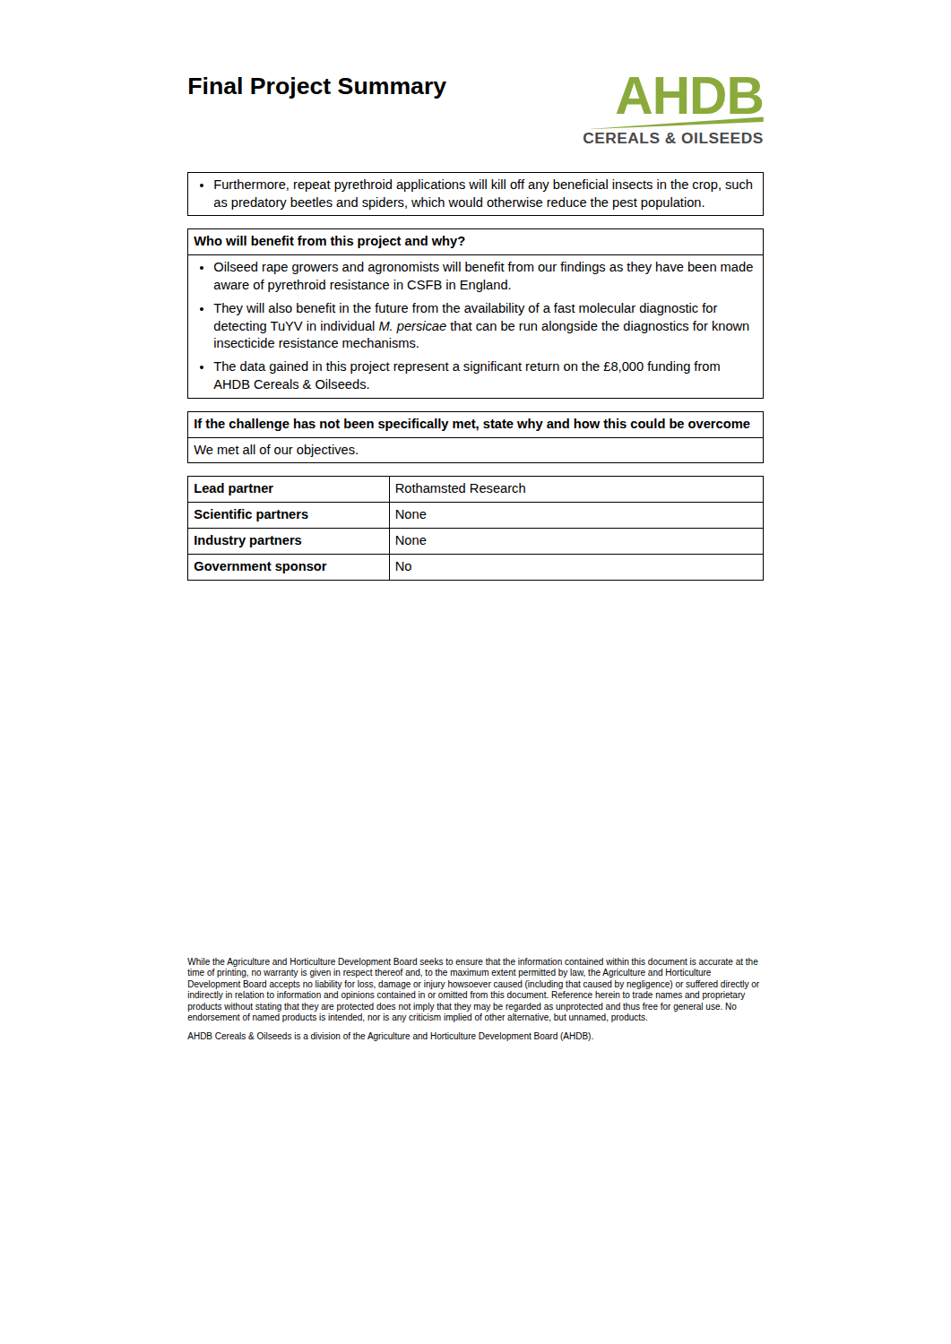Final Project Summary
AHDB
CEREALS & OILSEEDS
| Furthermore, repeat pyrethroid applications will kill off any beneficial insects in the crop, such as predatory beetles and spiders, which would otherwise reduce the pest population. |
| Who will benefit from this project and why? |
| --- |
| Oilseed rape growers and agronomists will benefit from our findings as they have been made aware of pyrethroid resistance in CSFB in England. They will also benefit in the future from the availability of a fast molecular diagnostic for detecting TuYV in individual M. persicae that can be run alongside the diagnostics for known insecticide resistance mechanisms. The data gained in this project represent a significant return on the £8,000 funding from AHDB Cereals & Oilseeds. |
| If the challenge has not been specifically met, state why and how this could be overcome |
| --- |
| We met all of our objectives. |
| Lead partner | Rothamsted Research |
| Scientific partners | None |
| Industry partners | None |
| Government sponsor | No |
While the Agriculture and Horticulture Development Board seeks to ensure that the information contained within this document is accurate at the time of printing, no warranty is given in respect thereof and, to the maximum extent permitted by law, the Agriculture and Horticulture Development Board accepts no liability for loss, damage or injury howsoever caused (including that caused by negligence) or suffered directly or indirectly in relation to information and opinions contained in or omitted from this document. Reference herein to trade names and proprietary products without stating that they are protected does not imply that they may be regarded as unprotected and thus free for general use. No endorsement of named products is intended, nor is any criticism implied of other alternative, but unnamed, products.
AHDB Cereals & Oilseeds is a division of the Agriculture and Horticulture Development Board (AHDB).